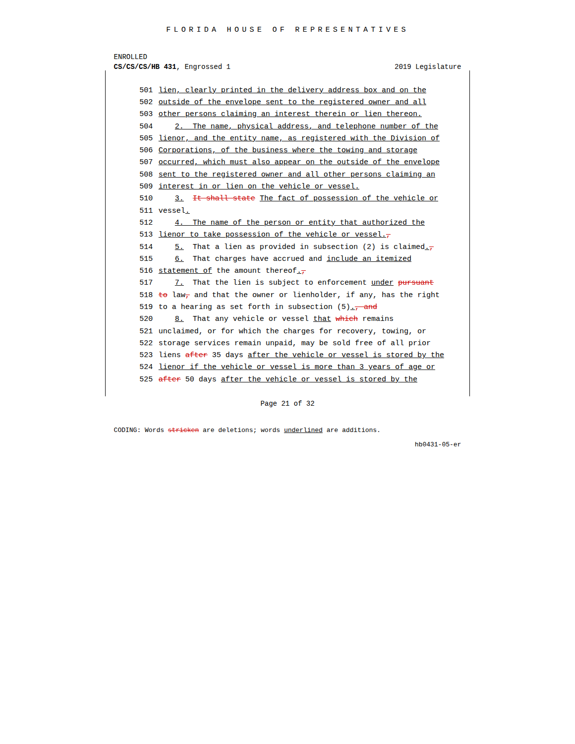FLORIDA HOUSE OF REPRESENTATIVES
ENROLLED
CS/CS/CS/HB 431, Engrossed 1 2019 Legislature
lien, clearly printed in the delivery address box and on the
outside of the envelope sent to the registered owner and all
other persons claiming an interest therein or lien thereon.
2. The name, physical address, and telephone number of the
lienor, and the entity name, as registered with the Division of
Corporations, of the business where the towing and storage
occurred, which must also appear on the outside of the envelope
sent to the registered owner and all other persons claiming an
interest in or lien on the vehicle or vessel.
3. It shall state The fact of possession of the vehicle or
vessel.
4. The name of the person or entity that authorized the
lienor to take possession of the vehicle or vessel.,
5. That a lien as provided in subsection (2) is claimed.,
6. That charges have accrued and include an itemized
statement of the amount thereof.,
7. That the lien is subject to enforcement under pursuant
to law, and that the owner or lienholder, if any, has the right
to a hearing as set forth in subsection (5)., and
8. That any vehicle or vessel that which remains
unclaimed, or for which the charges for recovery, towing, or
storage services remain unpaid, may be sold free of all prior
liens after 35 days after the vehicle or vessel is stored by the
lienor if the vehicle or vessel is more than 3 years of age or
after 50 days after the vehicle or vessel is stored by the
Page 21 of 32
CODING: Words stricken are deletions; words underlined are additions.
hb0431-05-er